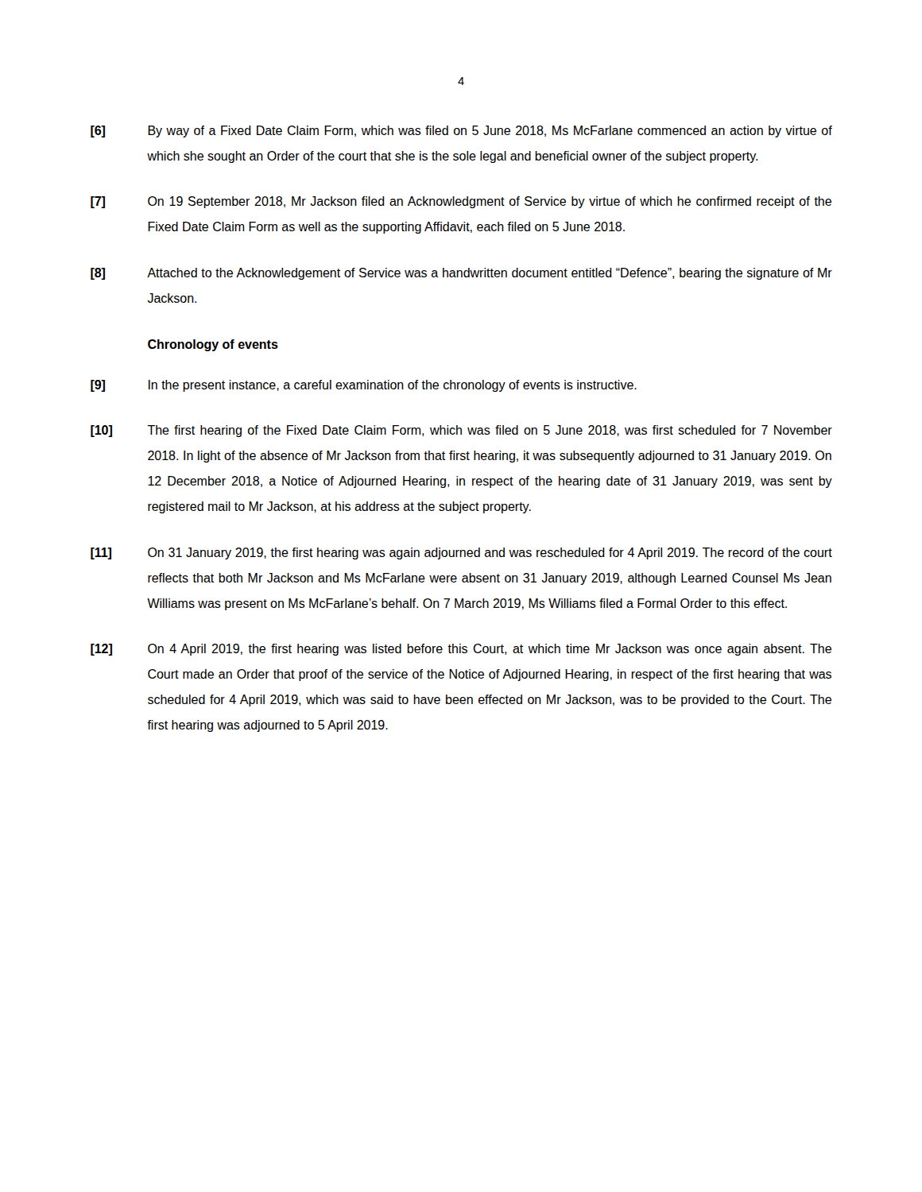4
[6]
By way of a Fixed Date Claim Form, which was filed on 5 June 2018, Ms McFarlane commenced an action by virtue of which she sought an Order of the court that she is the sole legal and beneficial owner of the subject property.
[7]
On 19 September 2018, Mr Jackson filed an Acknowledgment of Service by virtue of which he confirmed receipt of the Fixed Date Claim Form as well as the supporting Affidavit, each filed on 5 June 2018.
[8]
Attached to the Acknowledgement of Service was a handwritten document entitled “Defence”, bearing the signature of Mr Jackson.
Chronology of events
[9]
In the present instance, a careful examination of the chronology of events is instructive.
[10]
The first hearing of the Fixed Date Claim Form, which was filed on 5 June 2018, was first scheduled for 7 November 2018. In light of the absence of Mr Jackson from that first hearing, it was subsequently adjourned to 31 January 2019. On 12 December 2018, a Notice of Adjourned Hearing, in respect of the hearing date of 31 January 2019, was sent by registered mail to Mr Jackson, at his address at the subject property.
[11]
On 31 January 2019, the first hearing was again adjourned and was rescheduled for 4 April 2019. The record of the court reflects that both Mr Jackson and Ms McFarlane were absent on 31 January 2019, although Learned Counsel Ms Jean Williams was present on Ms McFarlane’s behalf. On 7 March 2019, Ms Williams filed a Formal Order to this effect.
[12]
On 4 April 2019, the first hearing was listed before this Court, at which time Mr Jackson was once again absent. The Court made an Order that proof of the service of the Notice of Adjourned Hearing, in respect of the first hearing that was scheduled for 4 April 2019, which was said to have been effected on Mr Jackson, was to be provided to the Court. The first hearing was adjourned to 5 April 2019.